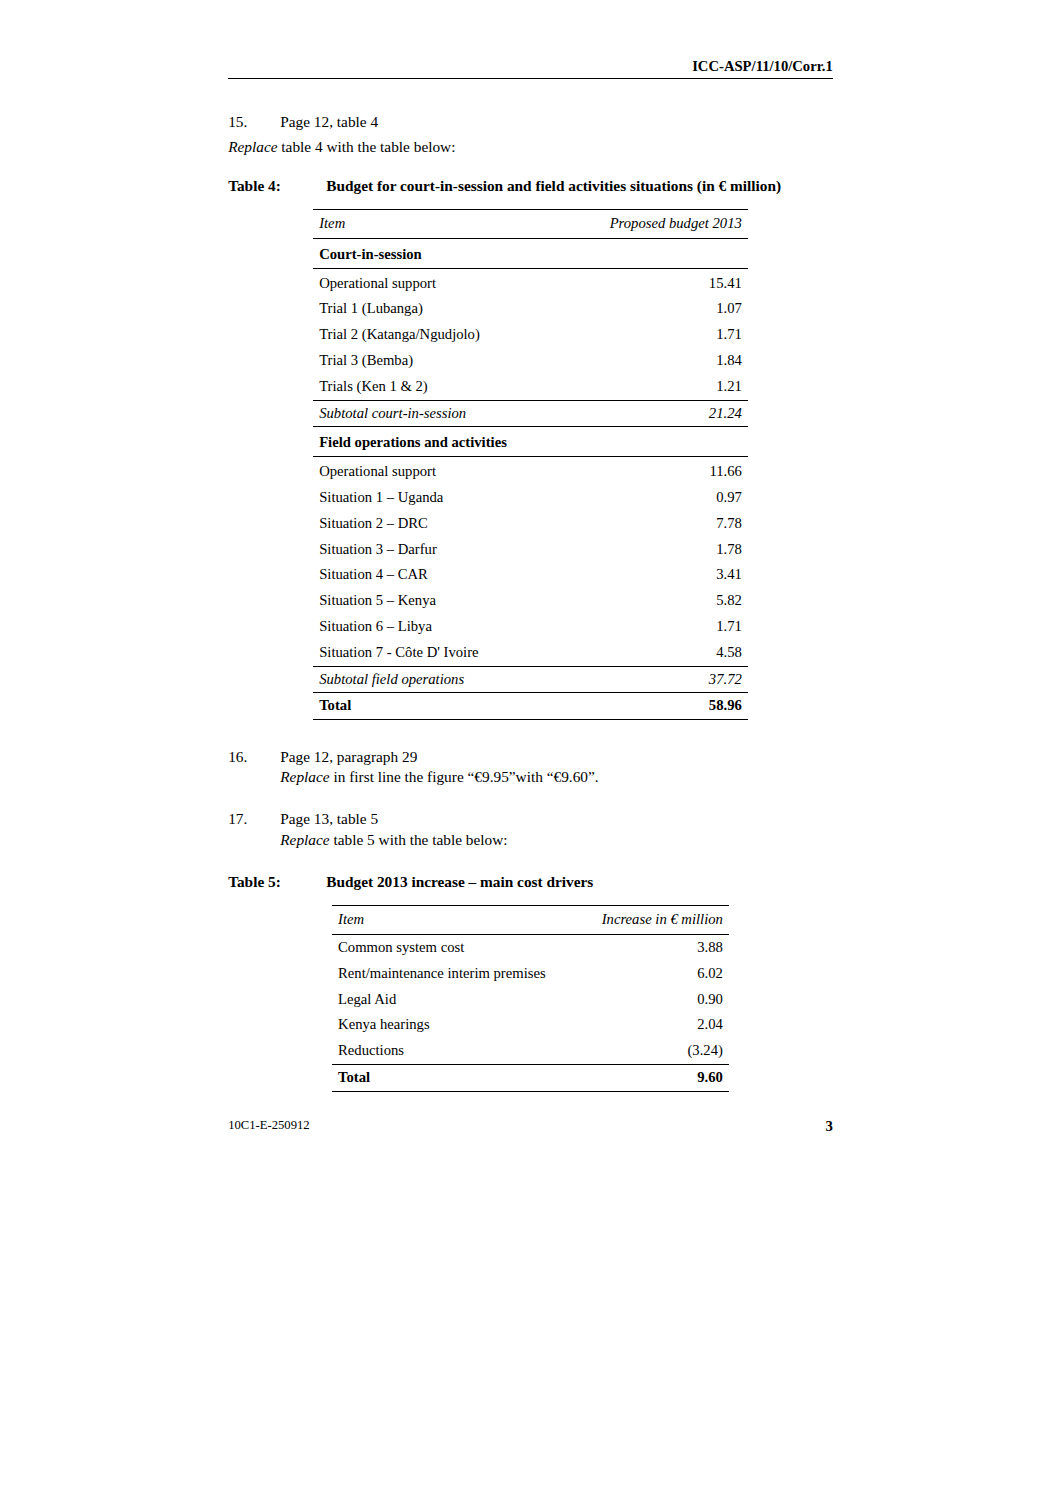ICC-ASP/11/10/Corr.1
15. Page 12, table 4
Replace table 4 with the table below:
Table 4: Budget for court-in-session and field activities situations (in € million)
| Item | Proposed budget 2013 |
| Court-in-session | |
| Operational support | 15.41 |
| Trial 1 (Lubanga) | 1.07 |
| Trial 2 (Katanga/Ngudjolo) | 1.71 |
| Trial 3 (Bemba) | 1.84 |
| Trials (Ken 1 & 2) | 1.21 |
| Subtotal court-in-session | 21.24 |
| Field operations and activities | |
| Operational support | 11.66 |
| Situation 1 – Uganda | 0.97 |
| Situation 2 – DRC | 7.78 |
| Situation 3 – Darfur | 1.78 |
| Situation 4 – CAR | 3.41 |
| Situation 5 – Kenya | 5.82 |
| Situation 6 – Libya | 1.71 |
| Situation 7 - Côte D' Ivoire | 4.58 |
| Subtotal field operations | 37.72 |
| Total | 58.96 |
16. Page 12, paragraph 29
Replace in first line the figure “€9.95”with “€9.60”.
17. Page 13, table 5
Replace table 5 with the table below:
Table 5: Budget 2013 increase – main cost drivers
| Item | Increase in € million |
| Common system cost | 3.88 |
| Rent/maintenance interim premises | 6.02 |
| Legal Aid | 0.90 |
| Kenya hearings | 2.04 |
| Reductions | (3.24) |
| Total | 9.60 |
10C1-E-250912 3